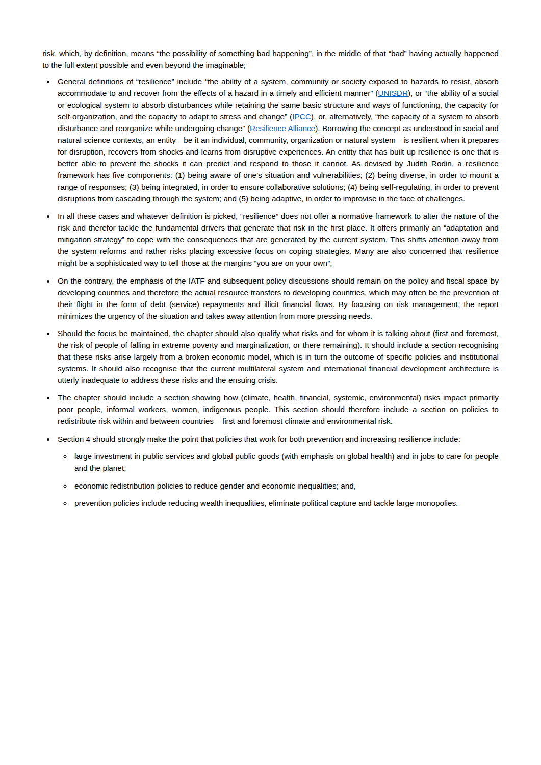risk, which, by definition, means “the possibility of something bad happening”, in the middle of that “bad” having actually happened to the full extent possible and even beyond the imaginable;
General definitions of “resilience” include “the ability of a system, community or society exposed to hazards to resist, absorb accommodate to and recover from the effects of a hazard in a timely and efficient manner” (UNISDR), or “the ability of a social or ecological system to absorb disturbances while retaining the same basic structure and ways of functioning, the capacity for self-organization, and the capacity to adapt to stress and change” (IPCC), or, alternatively, “the capacity of a system to absorb disturbance and reorganize while undergoing change” (Resilience Alliance). Borrowing the concept as understood in social and natural science contexts, an entity—be it an individual, community, organization or natural system—is resilient when it prepares for disruption, recovers from shocks and learns from disruptive experiences. An entity that has built up resilience is one that is better able to prevent the shocks it can predict and respond to those it cannot. As devised by Judith Rodin, a resilience framework has five components: (1) being aware of one’s situation and vulnerabilities; (2) being diverse, in order to mount a range of responses; (3) being integrated, in order to ensure collaborative solutions; (4) being self-regulating, in order to prevent disruptions from cascading through the system; and (5) being adaptive, in order to improvise in the face of challenges.
In all these cases and whatever definition is picked, “resilience” does not offer a normative framework to alter the nature of the risk and therefor tackle the fundamental drivers that generate that risk in the first place. It offers primarily an “adaptation and mitigation strategy” to cope with the consequences that are generated by the current system. This shifts attention away from the system reforms and rather risks placing excessive focus on coping strategies. Many are also concerned that resilience might be a sophisticated way to tell those at the margins “you are on your own”;
On the contrary, the emphasis of the IATF and subsequent policy discussions should remain on the policy and fiscal space by developing countries and therefore the actual resource transfers to developing countries, which may often be the prevention of their flight in the form of debt (service) repayments and illicit financial flows. By focusing on risk management, the report minimizes the urgency of the situation and takes away attention from more pressing needs.
Should the focus be maintained, the chapter should also qualify what risks and for whom it is talking about (first and foremost, the risk of people of falling in extreme poverty and marginalization, or there remaining). It should include a section recognising that these risks arise largely from a broken economic model, which is in turn the outcome of specific policies and institutional systems. It should also recognise that the current multilateral system and international financial development architecture is utterly inadequate to address these risks and the ensuing crisis.
The chapter should include a section showing how (climate, health, financial, systemic, environmental) risks impact primarily poor people, informal workers, women, indigenous people. This section should therefore include a section on policies to redistribute risk within and between countries – first and foremost climate and environmental risk.
Section 4 should strongly make the point that policies that work for both prevention and increasing resilience include:
large investment in public services and global public goods (with emphasis on global health) and in jobs to care for people and the planet;
economic redistribution policies to reduce gender and economic inequalities; and,
prevention policies include reducing wealth inequalities, eliminate political capture and tackle large monopolies.